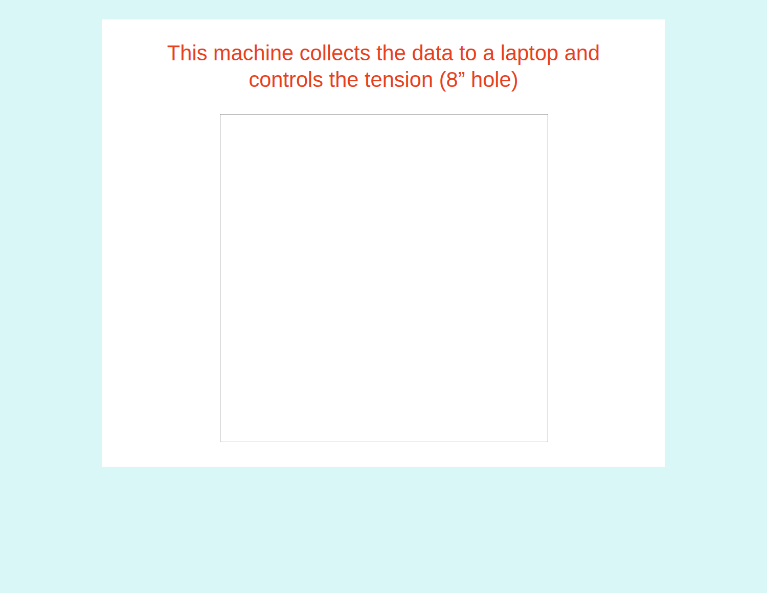This machine collects the data to a laptop and controls the tension (8” hole)